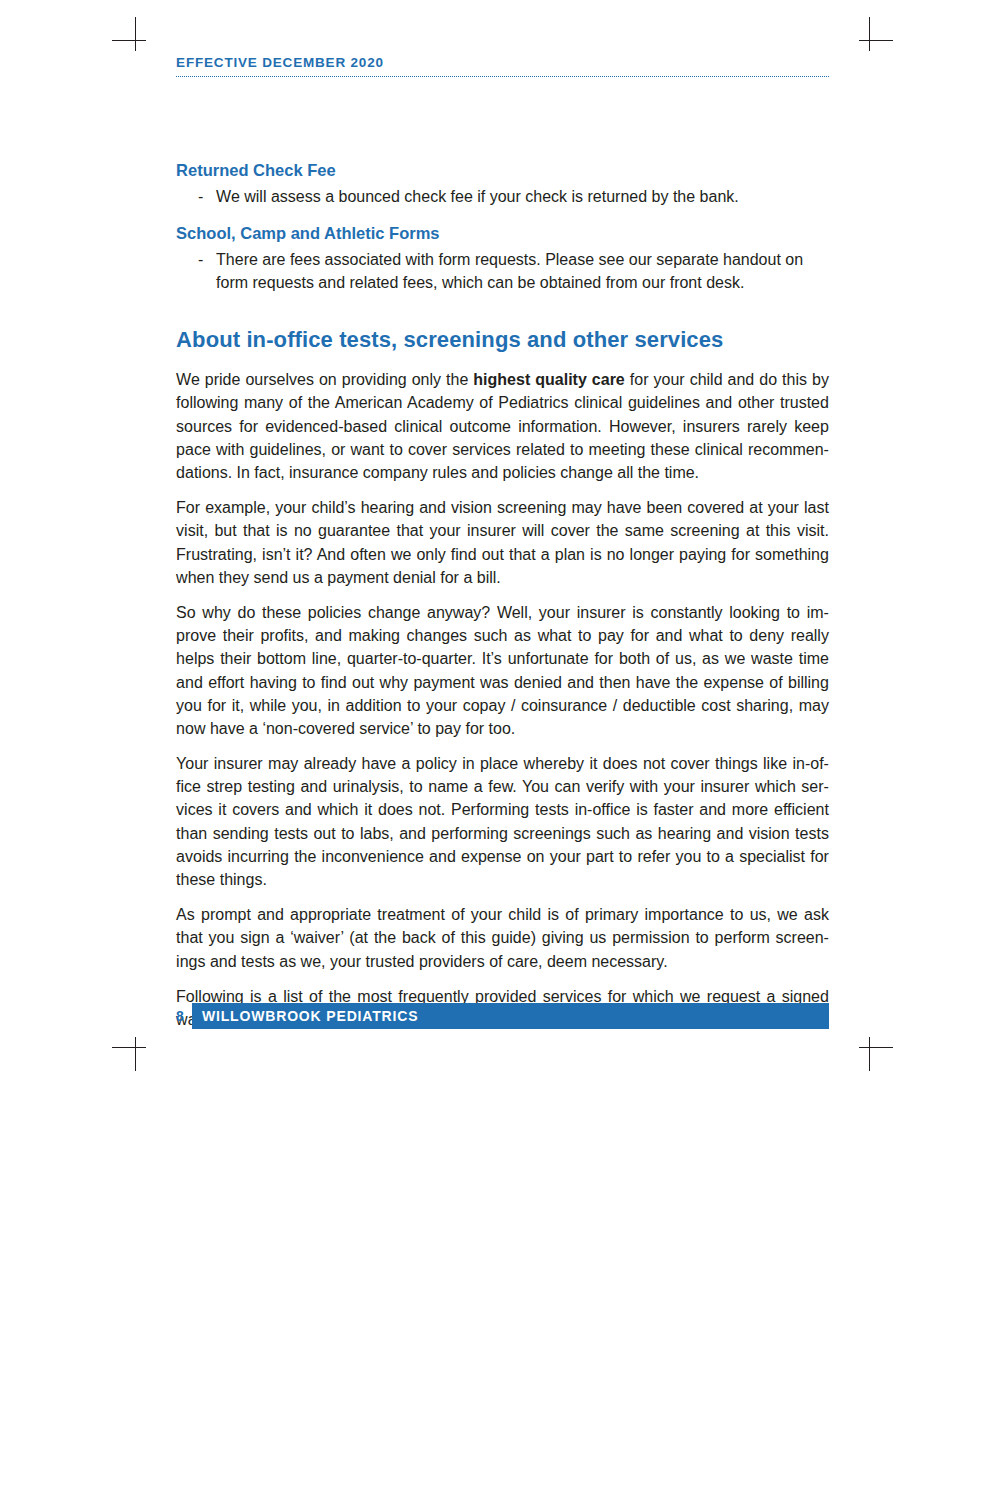EFFECTIVE DECEMBER 2020
Returned Check Fee
We will assess a bounced check fee if your check is returned by the bank.
School, Camp and Athletic Forms
There are fees associated with form requests. Please see our separate handout on form requests and related fees, which can be obtained from our front desk.
About in-office tests, screenings and other services
We pride ourselves on providing only the highest quality care for your child and do this by following many of the American Academy of Pediatrics clinical guidelines and other trusted sources for evidenced-based clinical outcome information. However, insurers rarely keep pace with guidelines, or want to cover services related to meeting these clinical recommendations. In fact, insurance company rules and policies change all the time.
For example, your child’s hearing and vision screening may have been covered at your last visit, but that is no guarantee that your insurer will cover the same screening at this visit. Frustrating, isn’t it? And often we only find out that a plan is no longer paying for something when they send us a payment denial for a bill.
So why do these policies change anyway? Well, your insurer is constantly looking to improve their profits, and making changes such as what to pay for and what to deny really helps their bottom line, quarter-to-quarter. It’s unfortunate for both of us, as we waste time and effort having to find out why payment was denied and then have the expense of billing you for it, while you, in addition to your copay / coinsurance / deductible cost sharing, may now have a ‘non-covered service’ to pay for too.
Your insurer may already have a policy in place whereby it does not cover things like in-office strep testing and urinalysis, to name a few. You can verify with your insurer which services it covers and which it does not. Performing tests in-office is faster and more efficient than sending tests out to labs, and performing screenings such as hearing and vision tests avoids incurring the inconvenience and expense on your part to refer you to a specialist for these things.
As prompt and appropriate treatment of your child is of primary importance to us, we ask that you sign a ‘waiver’ (at the back of this guide) giving us permission to perform screenings and tests as we, your trusted providers of care, deem necessary.
Following is a list of the most frequently provided services for which we request a signed waiver and that you can use to determine coverage with your insurer.
8
WILLOWBROOK PEDIATRICS